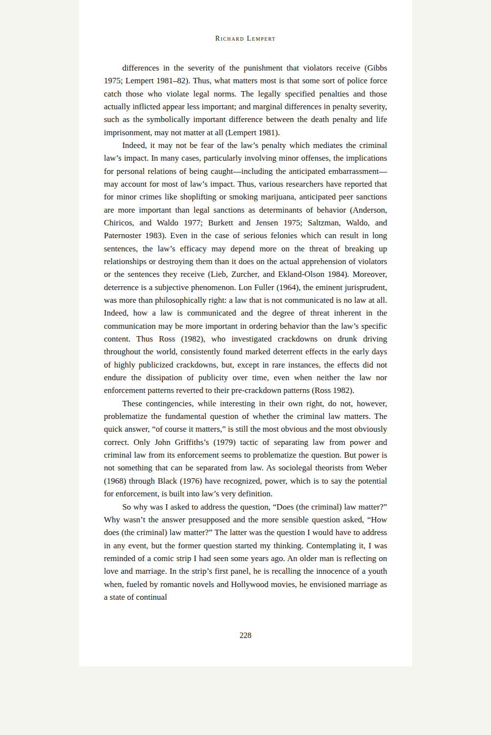Richard Lempert
differences in the severity of the punishment that violators receive (Gibbs 1975; Lempert 1981–82). Thus, what matters most is that some sort of police force catch those who violate legal norms. The legally specified penalties and those actually inflicted appear less important; and marginal differences in penalty severity, such as the symbolically important difference between the death penalty and life imprisonment, may not matter at all (Lempert 1981).
Indeed, it may not be fear of the law’s penalty which mediates the criminal law’s impact. In many cases, particularly involving minor offenses, the implications for personal relations of being caught—including the anticipated embarrassment—may account for most of law’s impact. Thus, various researchers have reported that for minor crimes like shoplifting or smoking marijuana, anticipated peer sanctions are more important than legal sanctions as determinants of behavior (Anderson, Chiricos, and Waldo 1977; Burkett and Jensen 1975; Saltzman, Waldo, and Paternoster 1983). Even in the case of serious felonies which can result in long sentences, the law’s efficacy may depend more on the threat of breaking up relationships or destroying them than it does on the actual apprehension of violators or the sentences they receive (Lieb, Zurcher, and Ekland-Olson 1984). Moreover, deterrence is a subjective phenomenon. Lon Fuller (1964), the eminent jurisprudent, was more than philosophically right: a law that is not communicated is no law at all. Indeed, how a law is communicated and the degree of threat inherent in the communication may be more important in ordering behavior than the law’s specific content. Thus Ross (1982), who investigated crackdowns on drunk driving throughout the world, consistently found marked deterrent effects in the early days of highly publicized crackdowns, but, except in rare instances, the effects did not endure the dissipation of publicity over time, even when neither the law nor enforcement patterns reverted to their pre-crackdown patterns (Ross 1982).
These contingencies, while interesting in their own right, do not, however, problematize the fundamental question of whether the criminal law matters. The quick answer, “of course it matters,” is still the most obvious and the most obviously correct. Only John Griffiths’s (1979) tactic of separating law from power and criminal law from its enforcement seems to problematize the question. But power is not something that can be separated from law. As sociolegal theorists from Weber (1968) through Black (1976) have recognized, power, which is to say the potential for enforcement, is built into law’s very definition.
So why was I asked to address the question, “Does (the criminal) law matter?” Why wasn’t the answer presupposed and the more sensible question asked, “How does (the criminal) law matter?” The latter was the question I would have to address in any event, but the former question started my thinking. Contemplating it, I was reminded of a comic strip I had seen some years ago. An older man is reflecting on love and marriage. In the strip’s first panel, he is recalling the innocence of a youth when, fueled by romantic novels and Hollywood movies, he envisioned marriage as a state of continual
228